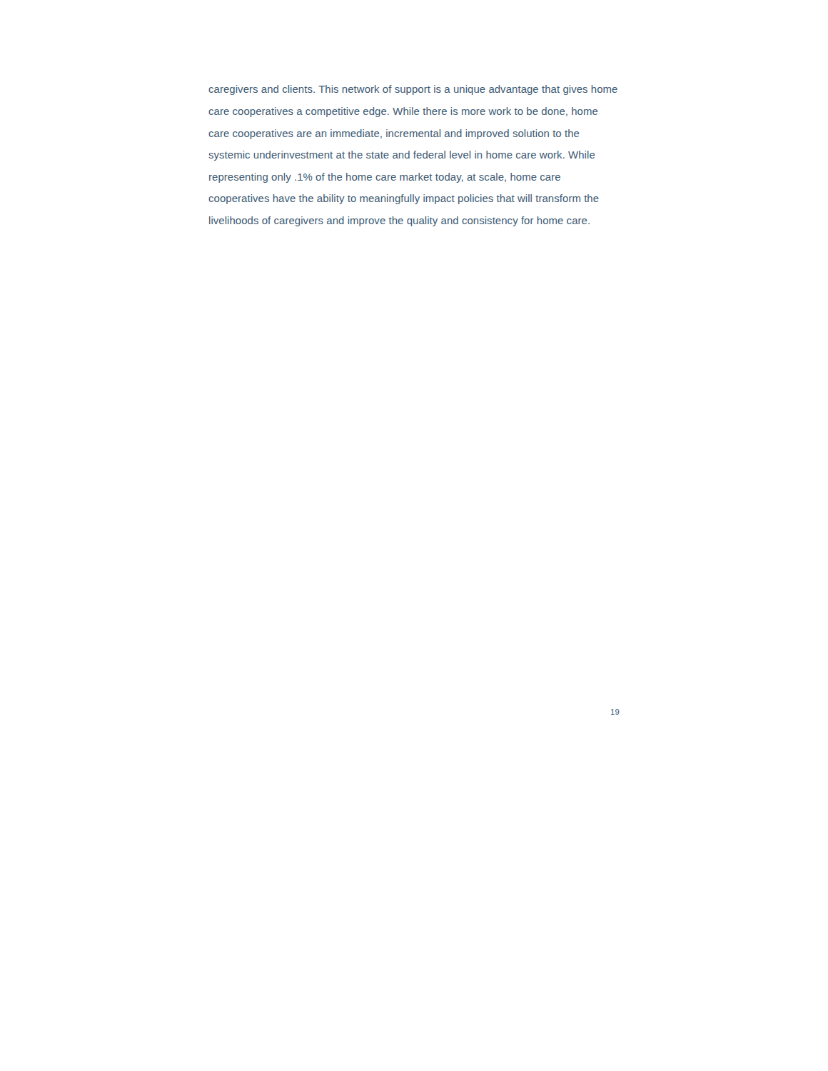caregivers and clients. This network of support is a unique advantage that gives home care cooperatives a competitive edge. While there is more work to be done, home care cooperatives are an immediate, incremental and improved solution to the systemic underinvestment at the state and federal level in home care work. While representing only .1% of the home care market today, at scale, home care cooperatives have the ability to meaningfully impact policies that will transform the livelihoods of caregivers and improve the quality and consistency for home care.
19